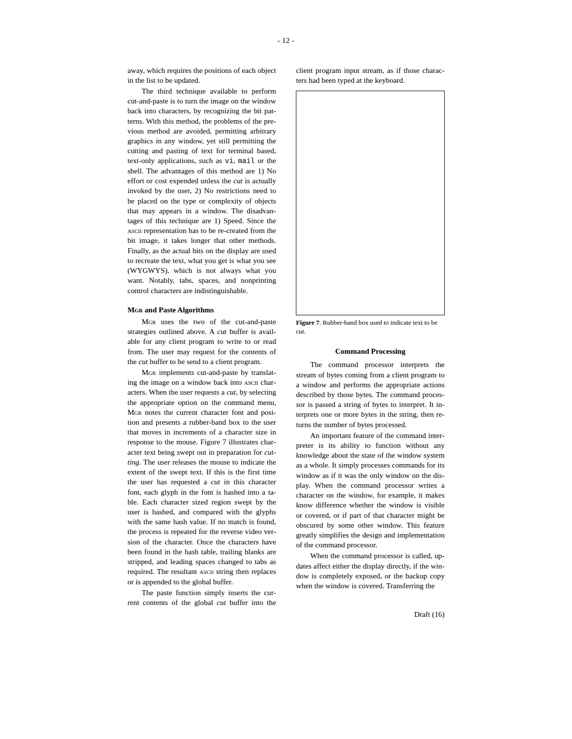- 12 -
away, which requires the positions of each object in the list to be updated.
The third technique available to perform cut-and-paste is to turn the image on the window back into characters, by recognizing the bit patterns. With this method, the problems of the previous method are avoided, permitting arbitrary graphics in any window, yet still permitting the cutting and pasting of text for terminal based, text-only applications, such as vi, mail or the shell. The advantages of this method are 1) No effort or cost expended unless the cut is actually invoked by the user, 2) No restrictions need to be placed on the type or complexity of objects that may appears in a window. The disadvantages of this technique are 1) Speed. Since the ascii representation has to be re-created from the bit image, it takes longer that other methods. Finally, as the actual bits on the display are used to recreate the text, what you get is what you see (WYGWYS), which is not always what you want. Notably, tabs, spaces, and nonprinting control characters are indistinguishable.
Mgr and Paste Algorithms
Mgr uses the two of the cut-and-paste strategies outlined above. A cut buffer is available for any client program to write to or read from. The user may request for the contents of the cut buffer to be send to a client program.
Mgr implements cut-and-paste by translating the image on a window back into ascii characters. When the user requests a cut, by selecting the appropriate option on the command menu, Mgr notes the current character font and position and presents a rubber-band box to the user that moves in increments of a character size in response to the mouse. Figure 7 illustrates character text being swept out in preparation for cutting. The user releases the mouse to indicate the extent of the swept text. If this is the first time the user has requested a cut in this character font, each glyph in the font is hashed into a table. Each character sized region swept by the user is hashed, and compared with the glyphs with the same hash value. If no match is found, the process is repeated for the reverse video version of the character. Once the characters have been found in the hash table, trailing blanks are stripped, and leading spaces changed to tabs as required. The resultant ascii string then replaces or is appended to the global buffer.
The paste function simply inserts the current contents of the global cut buffer into the client program input stream, as if those characters had been typed at the keyboard.
Figure 7. Rubber-band box used to indicate text to be cut.
Command Processing
The command processor interprets the stream of bytes coming from a client program to a window and performs the appropriate actions described by those bytes. The command processor is passed a string of bytes to interpret. It interprets one or more bytes in the string, then returns the number of bytes processed.
An important feature of the command interpreter is its ability to function without any knowledge about the state of the window system as a whole. It simply processes commands for its window as if it was the only window on the display. When the command processor writes a character on the window, for example, it makes know difference whether the window is visible or covered, or if part of that character might be obscured by some other window. This feature greatly simplifies the design and implementation of the command processor.
When the command processor is called, updates affect either the display directly, if the window is completely exposed, or the backup copy when the window is covered. Transferring the
Draft (16)